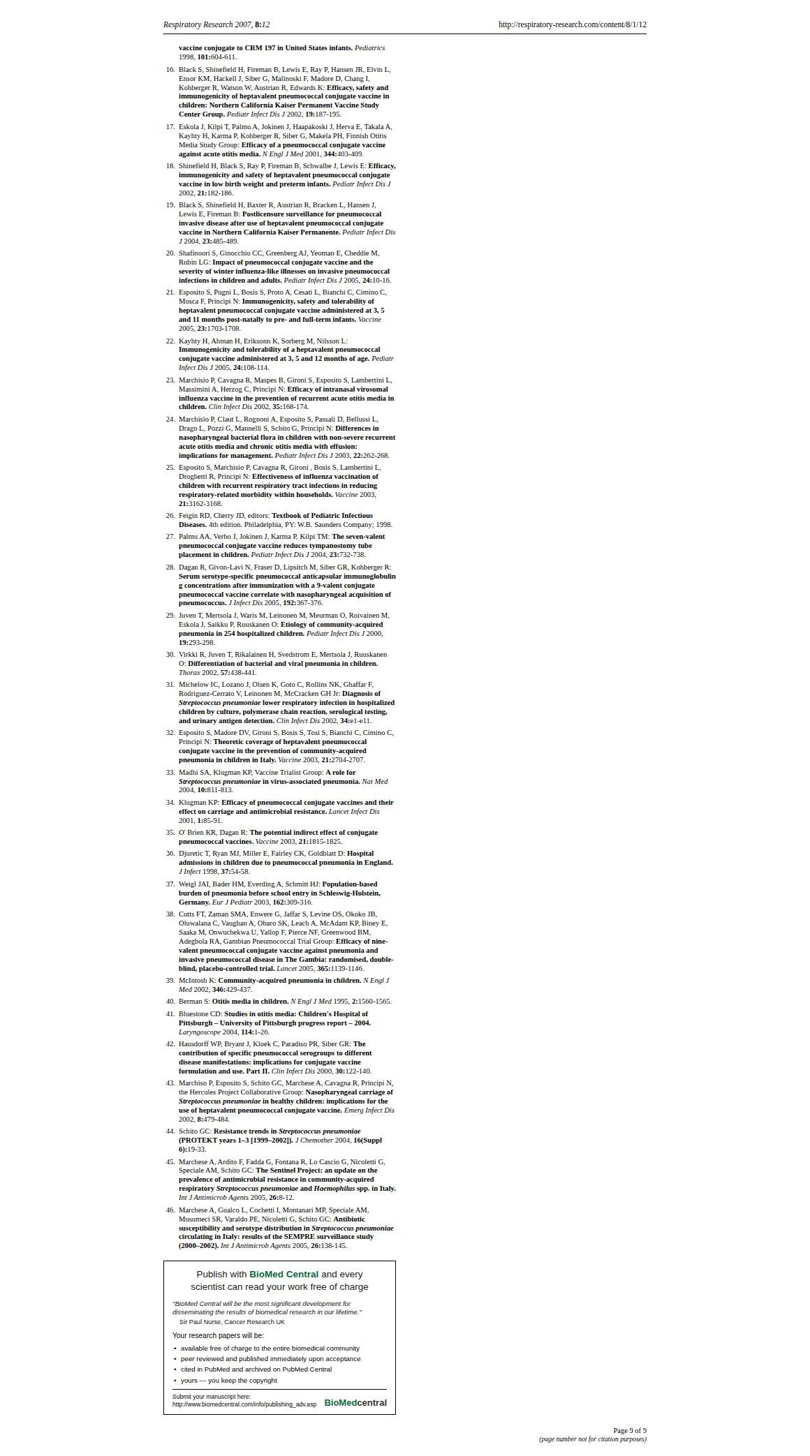Respiratory Research 2007, 8: 12
http://respiratory-research.com/content/8/1/12
vaccine conjugate to CRM 197 in United States infants. Pediatrics 1998, 101: 604-611.
16. Black S, Shinefield H, Fireman B, Lewis E, Ray P, Hansen JR, Elvin L, Ensor KM, Hackell J, Siber G, Malinoski F, Madore D, Chang I, Kohberger R, Watson W, Austrian R, Edwards K: Efficacy, safety and immunogenicity of heptavalent pneumococcal conjugate vaccine in children: Northern California Kaiser Permanent Vaccine Study Center Group. Pediatr Infect Dis J 2002, 19: 187-195.
17. Eskola J, Kilpi T, Palmu A, Jokinen J, Haapakoski J, Herva E, Takala A, Kayhty H, Karma P, Kohberger R, Siber G, Makela PH, Finnish Otitis Media Study Group: Efficacy of a pneumococcal conjugate vaccine against acute otitis media. N Engl J Med 2001, 344: 403-409.
18. Shinefield H, Black S, Ray P, Fireman B, Schwalbe J, Lewis E: Efficacy, immunogenicity and safety of heptavalent pneumococcal conjugate vaccine in low birth weight and preterm infants. Pediatr Infect Dis J 2002, 21: 182-186.
19. Black S, Shinefield H, Baxter R, Austrian R, Bracken L, Hansen J, Lewis E, Fireman B: Postlicensure surveillance for pneumococcal invasive disease after use of heptavalent pneumococcal conjugate vaccine in Northern California Kaiser Permanente. Pediatr Infect Dis J 2004, 23: 485-489.
20. Shafinoori S, Ginocchio CC, Greenberg AJ, Yeoman E, Cheddie M, Rubin LG: Impact of pneumococcal conjugate vaccine and the severity of winter influenza-like illnesses on invasive pneumococcal infections in children and adults. Pediatr Infect Dis J 2005, 24: 10-16.
21. Esposito S, Pugni L, Bosis S, Proto A, Cesati L, Bianchi C, Cimino C, Mosca F, Principi N: Immunogenicity, safety and tolerability of heptavalent pneumococcal conjugate vaccine administered at 3, 5 and 11 months post-natally to pre- and full-term infants. Vaccine 2005, 23: 1703-1708.
22. Kayhty H, Ahman H, Eriksonn K, Sorberg M, Nilsson L: Immunogenicity and tolerability of a heptavalent pneumococcal conjugate vaccine administered at 3, 5 and 12 months of age. Pediatr Infect Dis J 2005, 24: 108-114.
23. Marchisio P, Cavagna R, Maspes B, Gironi S, Esposito S, Lambertini L, Massimini A, Herzog C, Principi N: Efficacy of intranasal virosomal influenza vaccine in the prevention of recurrent acute otitis media in children. Clin Infect Dis 2002, 35: 168-174.
24. Marchisio P, Claut L, Rognoni A, Esposito S, Passali D, Bellussi L, Drago L, Pozzi G, Mannelli S, Schito G, Principi N: Differences in nasopharyngeal bacterial flora in children with non-severe recurrent acute otitis media and chronic otitis media with effusion: implications for management. Pediatr Infect Dis J 2003, 22: 262-268.
25. Esposito S, Marchisio P, Cavagna R, Gironi , Bosis S, Lambertini L, Droghetti R, Principi N: Effectiveness of influenza vaccination of children with recurrent respiratory tract infections in reducing respiratory-related morbidity within households. Vaccine 2003, 21: 3162-3168.
26. Feigin RD, Cherry JD, editors: Textbook of Pediatric Infectious Diseases. 4th edition. Philadelphia, PY: W.B. Saunders Company; 1998.
27. Palmu AA, Verho J, Jokinen J, Karma P, Kilpi TM: The seven-valent pneumococcal conjugate vaccine reduces tympanostomy tube placement in children. Pediatr Infect Dis J 2004, 23: 732-738.
28. Dagan R, Givon-Lavi N, Fraser D, Lipsitch M, Siber GR, Kohberger R: Serum serotype-specific pneumococcal anticapsular immunoglobulin g concentrations after immunization with a 9-valent conjugate pneumococcal vaccine correlate with nasopharyngeal acquisition of pneumococcus. J Infect Dis 2005, 192: 367-376.
29. Juven T, Mertsola J, Waris M, Leinonen M, Meurman O, Roivainen M, Eskola J, Saikku P, Ruuskanen O: Etiology of community-acquired pneumonia in 254 hospitalized children. Pediatr Infect Dis J 2000, 19: 293-298.
30. Virkki R, Juven T, Rikalainen H, Svedstrom E, Mertsola J, Ruuskanen O: Differentiation of bacterial and viral pneumonia in children. Thorax 2002, 57: 438-441.
31. Michelow IC, Lozano J, Olsen K, Goto C, Rollins NK, Ghaffar F, Rodriguez-Cerrato V, Leinonen M, McCracken GH Jr: Diagnosis of Streptococcus pneumoniae lower respiratory infection in hospitalized children by culture, polymerase chain reaction, serological testing, and urinary antigen detection. Clin Infect Dis 2002, 34: e1-e11.
32. Esposito S, Madore DV, Gironi S, Bosis S, Tosi S, Bianchi C, Cimino C, Principi N: Theoretic coverage of heptavalent pneumococcal conjugate vaccine in the prevention of community-acquired pneumonia in children in Italy. Vaccine 2003, 21: 2704-2707.
33. Madhi SA, Klugman KP, Vaccine Trialist Group: A role for Streptococcus pneumoniae in virus-associated pneumonia. Nat Med 2004, 10: 811-813.
34. Klugman KP: Efficacy of pneumococcal conjugate vaccines and their effect on carriage and antimicrobial resistance. Lancet Infect Dis 2001, 1: 85-91.
35. O' Brien KR, Dagan R: The potential indirect effect of conjugate pneumococcal vaccines. Vaccine 2003, 21: 1815-1825.
36. Djuretic T, Ryan MJ, Miller E, Fairley CK, Goldblatt D: Hospital admissions in children due to pneumococcal pneumonia in England. J Infect 1998, 37: 54-58.
37. Weigl JAI, Bader HM, Everding A, Schmitt HJ: Population-based burden of pneumonia before school entry in Schleswig-Holstein, Germany. Eur J Pediatr 2003, 162: 309-316.
38. Cutts FT, Zaman SMA, Enwere G, Jaffar S, Levine OS, Okoko JB, Oluwalana C, Vaughan A, Obaro SK, Leach A, McAdam KP, Biney E, Saaka M, Onwuchekwa U, Yallop F, Pierce NF, Greenwood BM, Adegbola RA, Gambian Pneumococcal Trial Group: Efficacy of nine-valent pneumococcal conjugate vaccine against pneumonia and invasive pneumococcal disease in The Gambia: randomised, double-blind, placebo-controlled trial. Lancet 2005, 365: 1139-1146.
39. McIntosh K: Community-acquired pneumonia in children. N Engl J Med 2002, 346: 429-437.
40. Berman S: Otitis media in children. N Engl J Med 1995, 2: 1560-1565.
41. Bluestone CD: Studies in otitis media: Children's Hospital of Pittsburgh – University of Pittsburgh progress report – 2004. Laryngoscope 2004, 114: 1-26.
42. Hausdorff WP, Bryant J, Kloek C, Paradiso PR, Siber GR: The contribution of specific pneumococcal serogroups to different disease manifestations: implications for conjugate vaccine formulation and use. Part II. Clin Infect Dis 2000, 30: 122-140.
43. Marchiso P, Esposito S, Schito GC, Marchese A, Cavagna R, Principi N, the Hercules Project Collaborative Group: Nasopharyngeal carriage of Streptococcus pneumoniae in healthy children: implications for the use of heptavalent pneumococcal conjugate vaccine. Emerg Infect Dis 2002, 8: 479-484.
44. Schito GC: Resistance trends in Streptococcus pneumoniae (PROTEKT years 1–3 [1999–2002]). J Chemother 2004, 16(Suppl 6): 19-33.
45. Marchese A, Ardito F, Fadda G, Fontana R, Lo Cascio G, Nicoletti G, Speciale AM, Schito GC: The Sentinel Project: an update on the prevalence of antimicrobial resistance in community-acquired respiratory Streptococcus pneumoniae and Haemophilus spp. in Italy. Int J Antimicrob Agents 2005, 26: 8-12.
46. Marchese A, Gualco L, Cochetti I, Montanari MP, Speciale AM, Musumeci SR, Varaldo PE, Nicoletti G, Schito GC: Antibiotic susceptibility and serotype distribution in Streptococcus pneumoniae circulating in Italy: results of the SEMPRE surveillance study (2000–2002). Int J Antimicrob Agents 2005, 26: 138-145.
Publish with BioMed Central and every
scientist can read your work free of charge
"BioMed Central will be the most significant development for disseminating the results of biomedical research in our lifetime."
Sir Paul Nurse, Cancer Research UK
Your research papers will be:
available free of charge to the entire biomedical community
peer reviewed and published immediately upon acceptance
cited in PubMed and archived on PubMed Central
yours — you keep the copyright
Submit your manuscript here:
http://www.biomedcentral.com/info/publishing_adv.asp
Bio Med central
Page 9 of 9
(page number not for citation purposes)